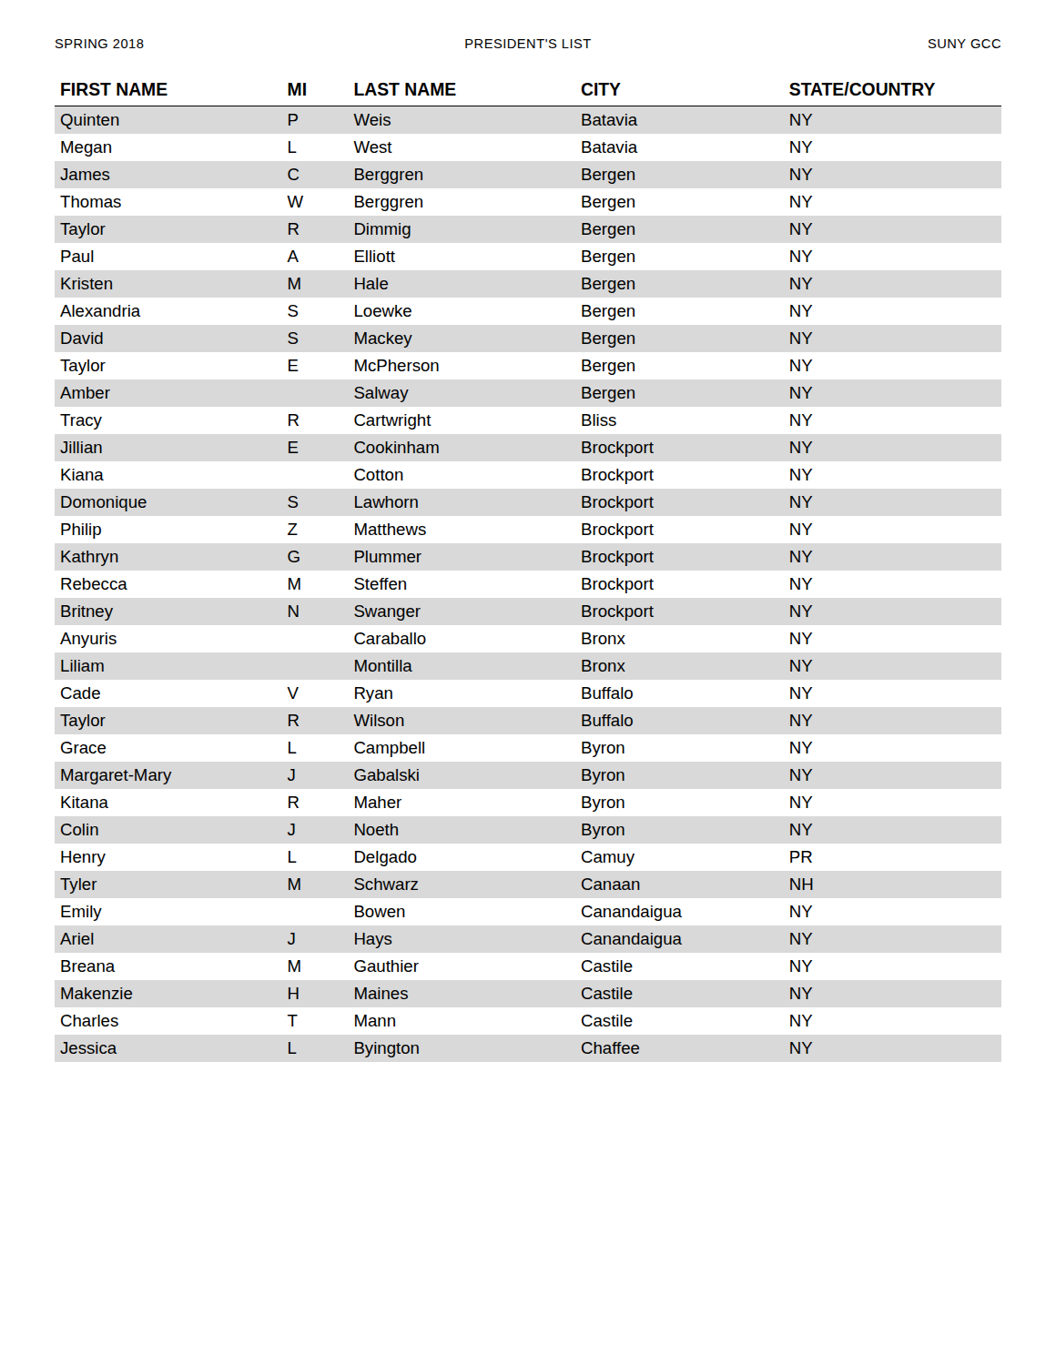SPRING 2018
PRESIDENT'S LIST
SUNY GCC
| FIRST NAME | MI | LAST NAME | CITY | STATE/COUNTRY |
| --- | --- | --- | --- | --- |
| Quinten | P | Weis | Batavia | NY |
| Megan | L | West | Batavia | NY |
| James | C | Berggren | Bergen | NY |
| Thomas | W | Berggren | Bergen | NY |
| Taylor | R | Dimmig | Bergen | NY |
| Paul | A | Elliott | Bergen | NY |
| Kristen | M | Hale | Bergen | NY |
| Alexandria | S | Loewke | Bergen | NY |
| David | S | Mackey | Bergen | NY |
| Taylor | E | McPherson | Bergen | NY |
| Amber | | Salway | Bergen | NY |
| Tracy | R | Cartwright | Bliss | NY |
| Jillian | E | Cookinham | Brockport | NY |
| Kiana | | Cotton | Brockport | NY |
| Domonique | S | Lawhorn | Brockport | NY |
| Philip | Z | Matthews | Brockport | NY |
| Kathryn | G | Plummer | Brockport | NY |
| Rebecca | M | Steffen | Brockport | NY |
| Britney | N | Swanger | Brockport | NY |
| Anyuris | | Caraballo | Bronx | NY |
| Liliam | | Montilla | Bronx | NY |
| Cade | V | Ryan | Buffalo | NY |
| Taylor | R | Wilson | Buffalo | NY |
| Grace | L | Campbell | Byron | NY |
| Margaret-Mary | J | Gabalski | Byron | NY |
| Kitana | R | Maher | Byron | NY |
| Colin | J | Noeth | Byron | NY |
| Henry | L | Delgado | Camuy | PR |
| Tyler | M | Schwarz | Canaan | NH |
| Emily | | Bowen | Canandaigua | NY |
| Ariel | J | Hays | Canandaigua | NY |
| Breana | M | Gauthier | Castile | NY |
| Makenzie | H | Maines | Castile | NY |
| Charles | T | Mann | Castile | NY |
| Jessica | L | Byington | Chaffee | NY |